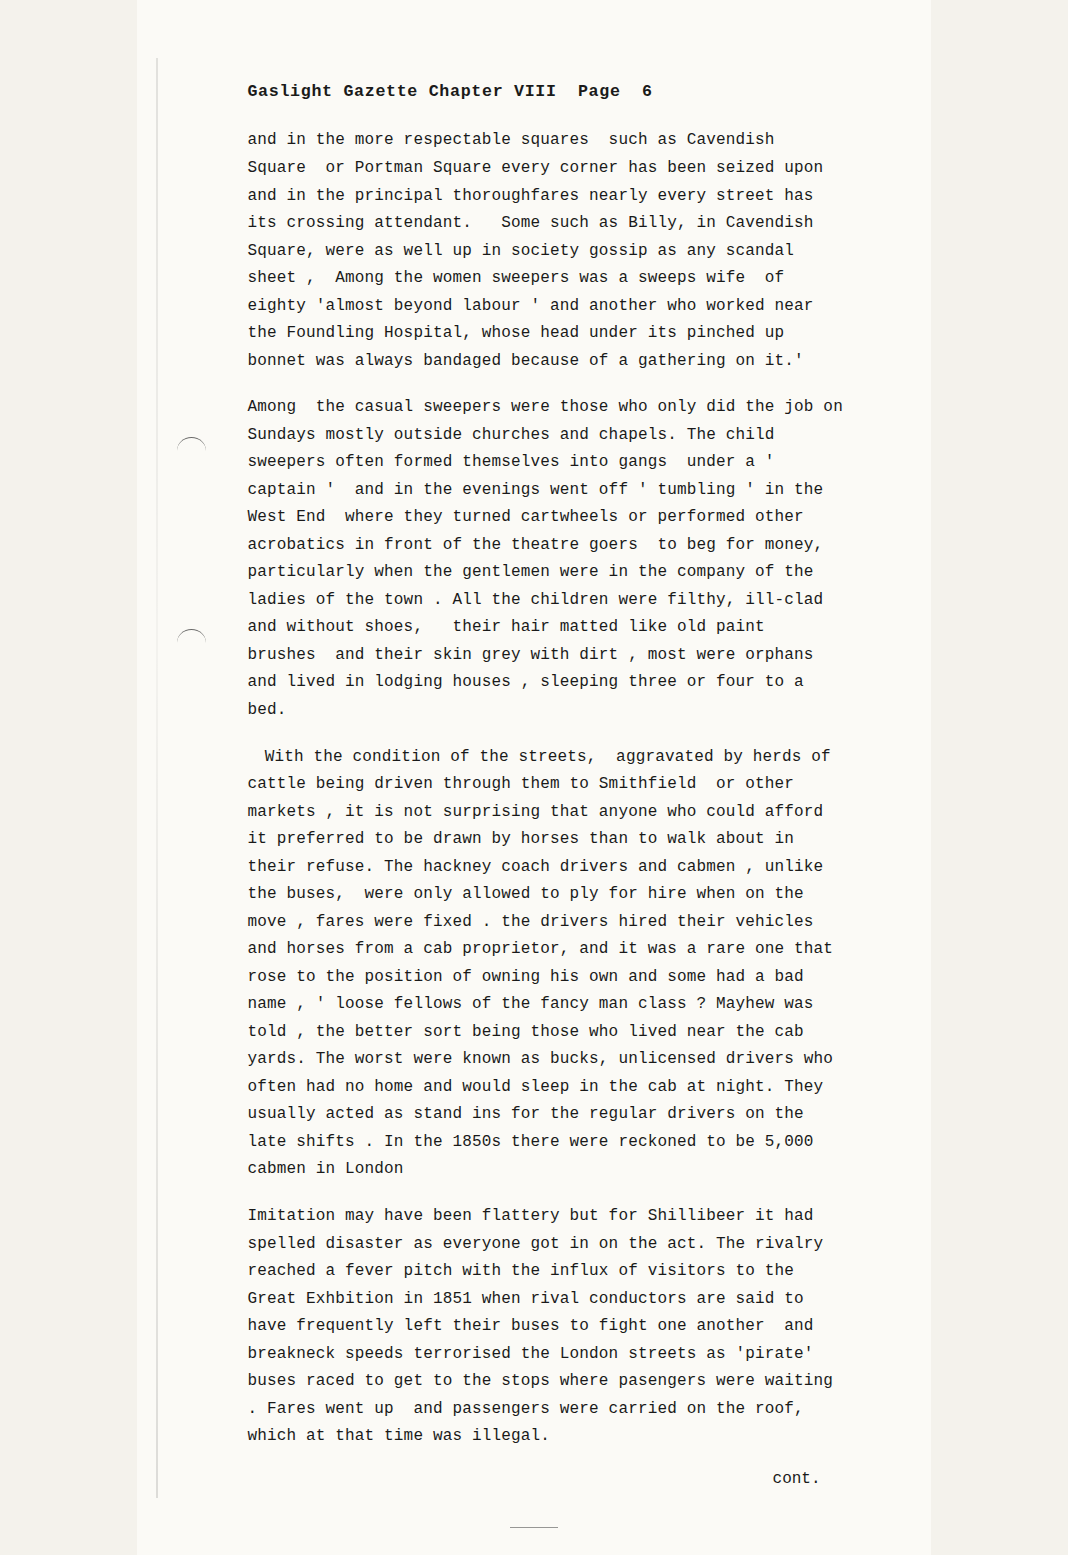Gaslight Gazette Chapter VIII Page 6
and in the more respectable squares such as Cavendish Square or Portman Square every corner has been seized upon and in the principal thoroughfares nearly every street has its crossing attendant. Some such as Billy, in Cavendish Square, were as well up in society gossip as any scandal sheet , Among the women sweepers was a sweeps wife of eighty 'almost beyond labour ' and another who worked near the Foundling Hospital, whose head under its pinched up bonnet was always bandaged because of a gathering on it.'
Among the casual sweepers were those who only did the job on Sundays mostly outside churches and chapels. The child sweepers often formed themselves into gangs under a ' captain ' and in the evenings went off ' tumbling ' in the West End where they turned cartwheels or performed other acrobatics in front of the theatre goers to beg for money, particularly when the gentlemen were in the company of the ladies of the town . All the children were filthy, ill-clad and without shoes, their hair matted like old paint brushes and their skin grey with dirt , most were orphans and lived in lodging houses , sleeping three or four to a bed.
With the condition of the streets, aggravated by herds of cattle being driven through them to Smithfield or other markets , it is not surprising that anyone who could afford it preferred to be drawn by horses than to walk about in their refuse. The hackney coach drivers and cabmen , unlike the buses, were only allowed to ply for hire when on the move , fares were fixed . the drivers hired their vehicles and horses from a cab proprietor, and it was a rare one that rose to the position of owning his own and some had a bad name , ' loose fellows of the fancy man class ? Mayhew was told , the better sort being those who lived near the cab yards. The worst were known as bucks, unlicensed drivers who often had no home and would sleep in the cab at night. They usually acted as stand ins for the regular drivers on the late shifts . In the 1850s there were reckoned to be 5,000 cabmen in London
Imitation may have been flattery but for Shillibeer it had spelled disaster as everyone got in on the act. The rivalry reached a fever pitch with the influx of visitors to the Great Exhbition in 1851 when rival conductors are said to have frequently left their buses to fight one another and breakneck speeds terrorised the London streets as 'pirate' buses raced to get to the stops where pasengers were waiting . Fares went up and passengers were carried on the roof, which at that time was illegal.
cont.